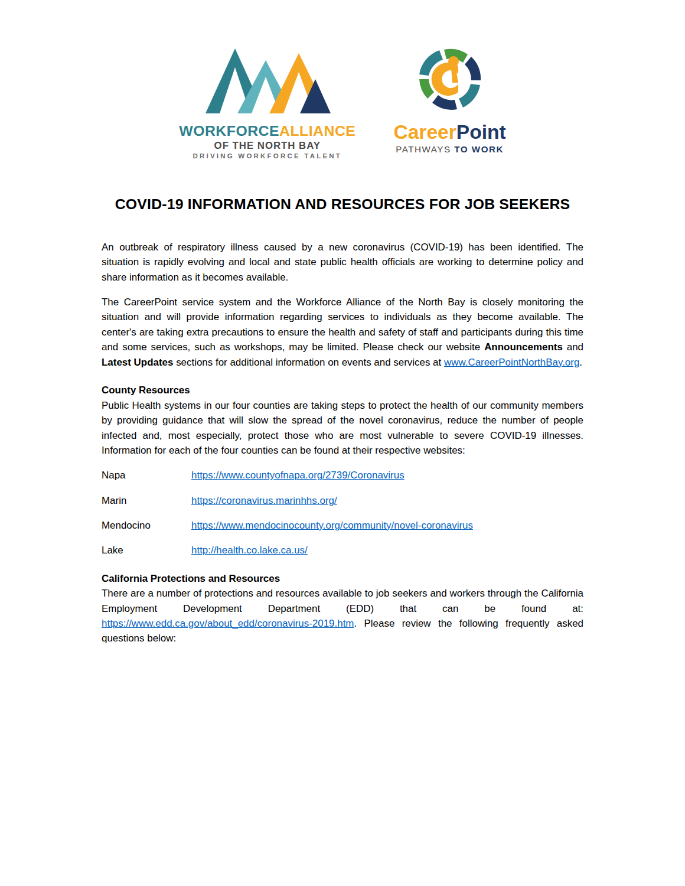WORKFORCE ALLIANCE
OF THE NORTH BAY
DRIVING WORKFORCE TALENT
Career Point
PATHWAYS TO WORK
COVID-19 INFORMATION AND RESOURCES FOR JOB SEEKERS
An outbreak of respiratory illness caused by a new coronavirus (COVID-19) has been identified. The situation is rapidly evolving and local and state public health officials are working to determine policy and share information as it becomes available.
The CareerPoint service system and the Workforce Alliance of the North Bay is closely monitoring the situation and will provide information regarding services to individuals as they become available. The center's are taking extra precautions to ensure the health and safety of staff and participants during this time and some services, such as workshops, may be limited. Please check our website Announcements and Latest Updates sections for additional information on events and services at www.CareerPointNorthBay.org.
County Resources
Public Health systems in our four counties are taking steps to protect the health of our community members by providing guidance that will slow the spread of the novel coronavirus, reduce the number of people infected and, most especially, protect those who are most vulnerable to severe COVID-19 illnesses. Information for each of the four counties can be found at their respective websites:
Napa https://www.countyofnapa.org/2739/Coronavirus
Marin https://coronavirus.marinhhs.org/
Mendocino https://www.mendocinocounty.org/community/novel-coronavirus
Lake http://health.co.lake.ca.us/
California Protections and Resources
There are a number of protections and resources available to job seekers and workers through the California Employment Development Department (EDD) that can be found at: https://www.edd.ca.gov/about_edd/coronavirus-2019.htm. Please review the following frequently asked questions below: